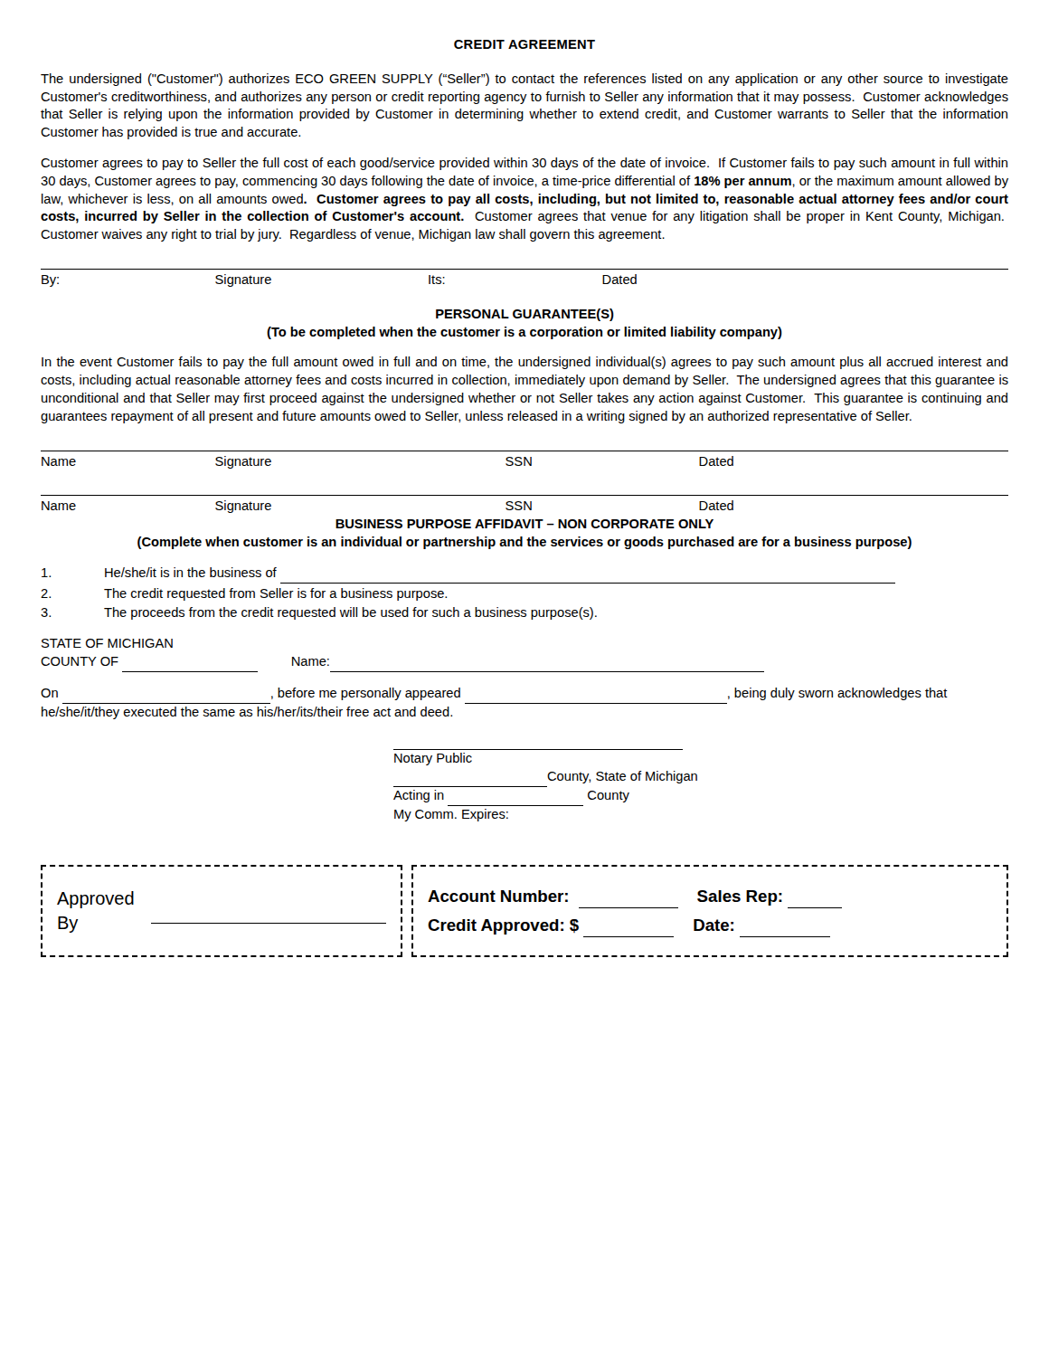CREDIT AGREEMENT
The undersigned ("Customer") authorizes ECO GREEN SUPPLY (“Seller”) to contact the references listed on any application or any other source to investigate Customer's creditworthiness, and authorizes any person or credit reporting agency to furnish to Seller any information that it may possess. Customer acknowledges that Seller is relying upon the information provided by Customer in determining whether to extend credit, and Customer warrants to Seller that the information Customer has provided is true and accurate.
Customer agrees to pay to Seller the full cost of each good/service provided within 30 days of the date of invoice. If Customer fails to pay such amount in full within 30 days, Customer agrees to pay, commencing 30 days following the date of invoice, a time-price differential of 18% per annum, or the maximum amount allowed by law, whichever is less, on all amounts owed. Customer agrees to pay all costs, including, but not limited to, reasonable actual attorney fees and/or court costs, incurred by Seller in the collection of Customer's account. Customer agrees that venue for any litigation shall be proper in Kent County, Michigan. Customer waives any right to trial by jury. Regardless of venue, Michigan law shall govern this agreement.
| By: | Signature | Its: | Dated |
PERSONAL GUARANTEE(S)
(To be completed when the customer is a corporation or limited liability company)
In the event Customer fails to pay the full amount owed in full and on time, the undersigned individual(s) agrees to pay such amount plus all accrued interest and costs, including actual reasonable attorney fees and costs incurred in collection, immediately upon demand by Seller. The undersigned agrees that this guarantee is unconditional and that Seller may first proceed against the undersigned whether or not Seller takes any action against Customer. This guarantee is continuing and guarantees repayment of all present and future amounts owed to Seller, unless released in a writing signed by an authorized representative of Seller.
| Name | Signature | SSN | Dated |
| Name | Signature | SSN | Dated |
BUSINESS PURPOSE AFFIDAVIT – NON CORPORATE ONLY
(Complete when customer is an individual or partnership and the services or goods purchased are for a business purpose)
1. He/she/it is in the business of
2. The credit requested from Seller is for a business purpose.
3. The proceeds from the credit requested will be used for such a business purpose(s).
STATE OF MICHIGAN
COUNTY OF Name:
On , before me personally appeared , being duly sworn acknowledges that he/she/it/they executed the same as his/her/its/their free act and deed.
Notary Public
County, State of Michigan
Acting in County
My Comm. Expires:
Approved By
Account Number: Sales Rep:
Credit Approved: $ Date: